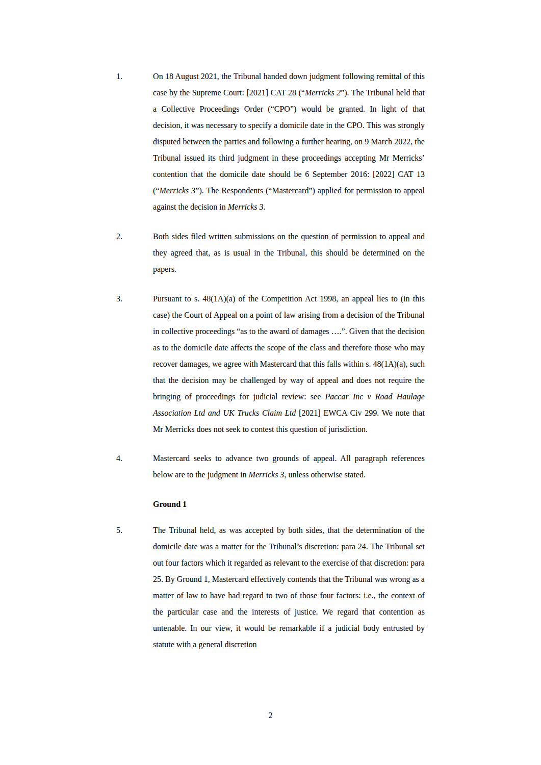On 18 August 2021, the Tribunal handed down judgment following remittal of this case by the Supreme Court: [2021] CAT 28 (“Merricks 2”). The Tribunal held that a Collective Proceedings Order (“CPO”) would be granted. In light of that decision, it was necessary to specify a domicile date in the CPO. This was strongly disputed between the parties and following a further hearing, on 9 March 2022, the Tribunal issued its third judgment in these proceedings accepting Mr Merricks’ contention that the domicile date should be 6 September 2016: [2022] CAT 13 (“Merricks 3”). The Respondents (“Mastercard”) applied for permission to appeal against the decision in Merricks 3.
Both sides filed written submissions on the question of permission to appeal and they agreed that, as is usual in the Tribunal, this should be determined on the papers.
Pursuant to s. 48(1A)(a) of the Competition Act 1998, an appeal lies to (in this case) the Court of Appeal on a point of law arising from a decision of the Tribunal in collective proceedings “as to the award of damages ….”. Given that the decision as to the domicile date affects the scope of the class and therefore those who may recover damages, we agree with Mastercard that this falls within s. 48(1A)(a), such that the decision may be challenged by way of appeal and does not require the bringing of proceedings for judicial review: see Paccar Inc v Road Haulage Association Ltd and UK Trucks Claim Ltd [2021] EWCA Civ 299. We note that Mr Merricks does not seek to contest this question of jurisdiction.
Mastercard seeks to advance two grounds of appeal. All paragraph references below are to the judgment in Merricks 3, unless otherwise stated.
Ground 1
The Tribunal held, as was accepted by both sides, that the determination of the domicile date was a matter for the Tribunal’s discretion: para 24. The Tribunal set out four factors which it regarded as relevant to the exercise of that discretion: para 25. By Ground 1, Mastercard effectively contends that the Tribunal was wrong as a matter of law to have had regard to two of those four factors: i.e., the context of the particular case and the interests of justice. We regard that contention as untenable. In our view, it would be remarkable if a judicial body entrusted by statute with a general discretion
2